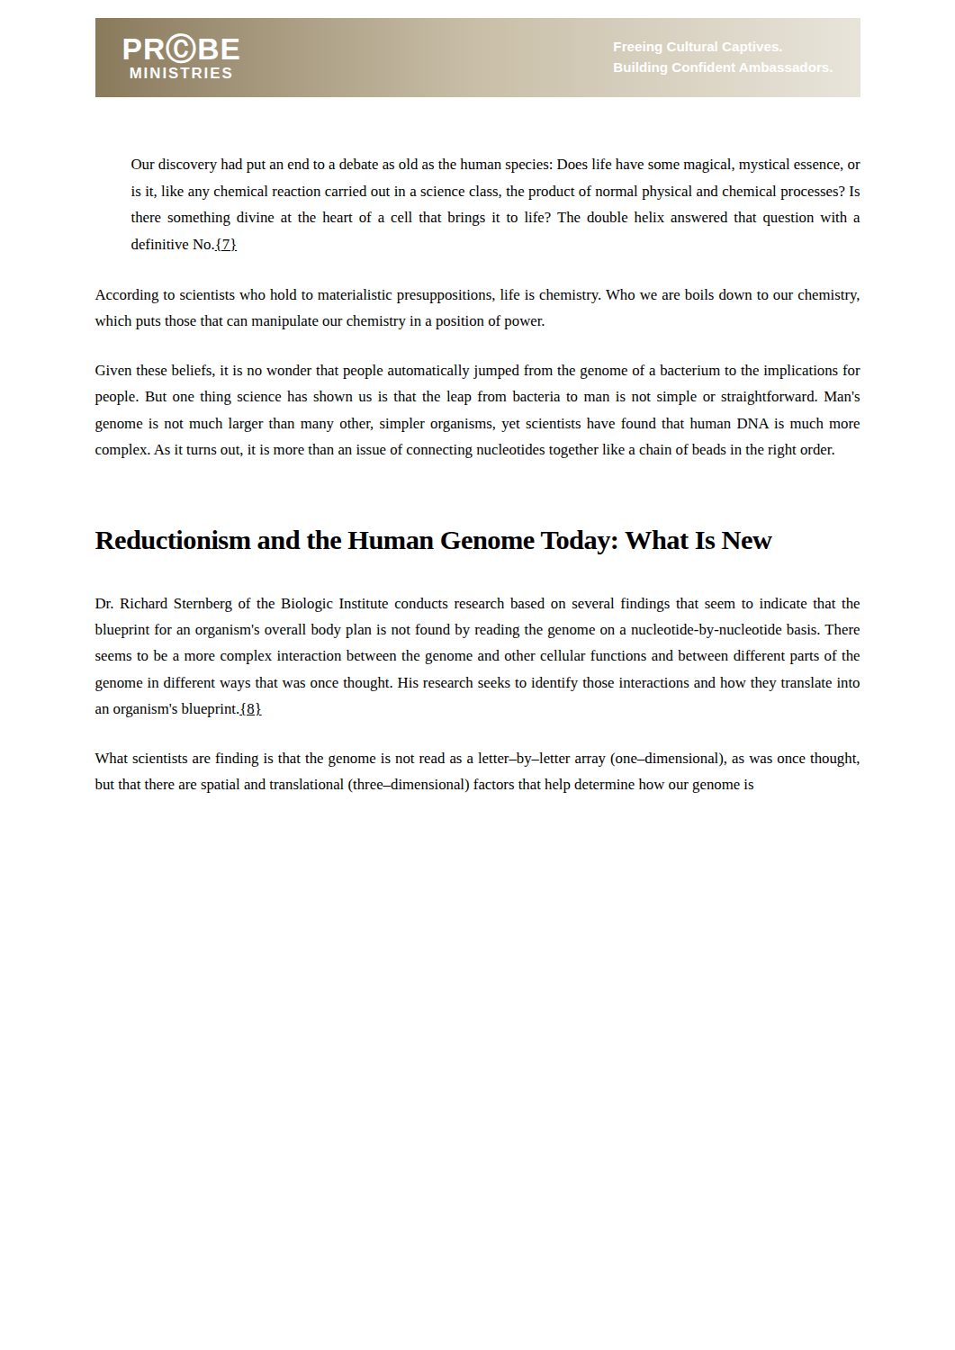PRⒸBEMINISTRIES
Freeing Cultural Captives.
Building Confident Ambassadors.
Our discovery had put an end to a debate as old as the human species: Does life have some magical, mystical essence, or is it, like any chemical reaction carried out in a science class, the product of normal physical and chemical processes? Is there something divine at the heart of a cell that brings it to life? The double helix answered that question with a definitive No.{7}
According to scientists who hold to materialistic presuppositions, life is chemistry. Who we are boils down to our chemistry, which puts those that can manipulate our chemistry in a position of power.
Given these beliefs, it is no wonder that people automatically jumped from the genome of a bacterium to the implications for people. But one thing science has shown us is that the leap from bacteria to man is not simple or straightforward. Man's genome is not much larger than many other, simpler organisms, yet scientists have found that human DNA is much more complex. As it turns out, it is more than an issue of connecting nucleotides together like a chain of beads in the right order.
Reductionism and the Human Genome Today: What Is New
Dr. Richard Sternberg of the Biologic Institute conducts research based on several findings that seem to indicate that the blueprint for an organism's overall body plan is not found by reading the genome on a nucleotide-by-nucleotide basis. There seems to be a more complex interaction between the genome and other cellular functions and between different parts of the genome in different ways that was once thought. His research seeks to identify those interactions and how they translate into an organism's blueprint.{8}
What scientists are finding is that the genome is not read as a letter–by–letter array (one–dimensional), as was once thought, but that there are spatial and translational (three–dimensional) factors that help determine how our genome is